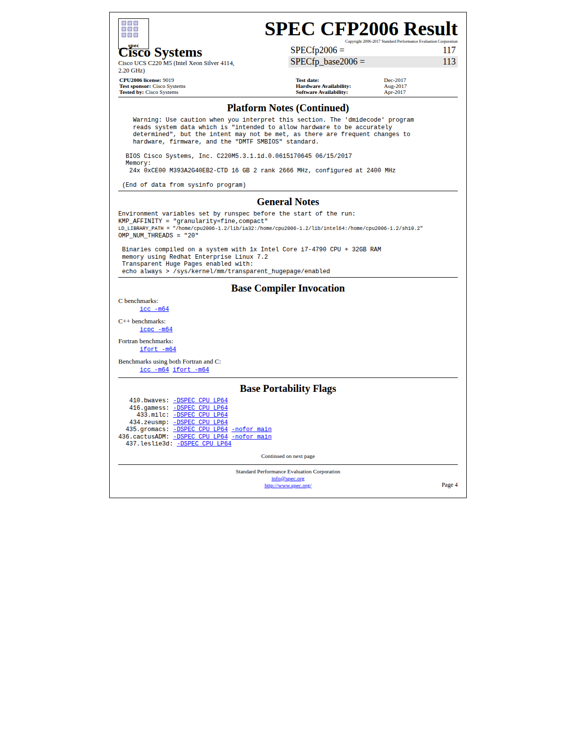spec
SPEC CFP2006 Result
Copyright 2006-2017 Standard Performance Evaluation Corporation
Cisco Systems
Cisco UCS C220 M5 (Intel Xeon Silver 4114,
2.20 GHz)
| SPECfp2006 = | 117 |
| SPECfp_base2006 = | 113 |
| CPU2006 license: 9019 | Test date: | Dec-2017 |
| Test sponsor: Cisco Systems | Hardware Availability: | Aug-2017 |
| Tested by: Cisco Systems | Software Availability: | Apr-2017 |
Platform Notes (Continued)
    Warning: Use caution when you interpret this section. The 'dmidecode' program
    reads system data which is "intended to allow hardware to be accurately
    determined", but the intent may not be met, as there are frequent changes to
    hardware, firmware, and the "DMTF SMBIOS" standard.

  BIOS Cisco Systems, Inc. C220M5.3.1.1d.0.0615170645 06/15/2017
  Memory:
   24x 0xCE00 M393A2G40EB2-CTD 16 GB 2 rank 2666 MHz, configured at 2400 MHz

 (End of data from sysinfo program)
General Notes
Environment variables set by runspec before the start of the run:
KMP_AFFINITY = "granularity=fine,compact"
LD_LIBRARY_PATH = "/home/cpu2006-1.2/lib/ia32:/home/cpu2006-1.2/lib/intel64:/home/cpu2006-1.2/sh10.2"
OMP_NUM_THREADS = "20"

 Binaries compiled on a system with 1x Intel Core i7-4790 CPU + 32GB RAM
 memory using Redhat Enterprise Linux 7.2
 Transparent Huge Pages enabled with:
 echo always > /sys/kernel/mm/transparent_hugepage/enabled
Base Compiler Invocation
C benchmarks:
icc -m64
C++ benchmarks:
icpc -m64
Fortran benchmarks:
ifort -m64
Benchmarks using both Fortran and C:
icc -m64 ifort -m64
Base Portability Flags
   410.bwaves: -DSPEC_CPU_LP64
   416.gamess: -DSPEC_CPU_LP64
     433.milc: -DSPEC_CPU_LP64
   434.zeusmp: -DSPEC_CPU_LP64
  435.gromacs: -DSPEC_CPU_LP64 -nofor_main
436.cactusADM: -DSPEC_CPU_LP64 -nofor_main
  437.leslie3d: -DSPEC_CPU_LP64
Continued on next page
Standard Performance Evaluation Corporation
info@spec.org
http://www.spec.org/ Page 4